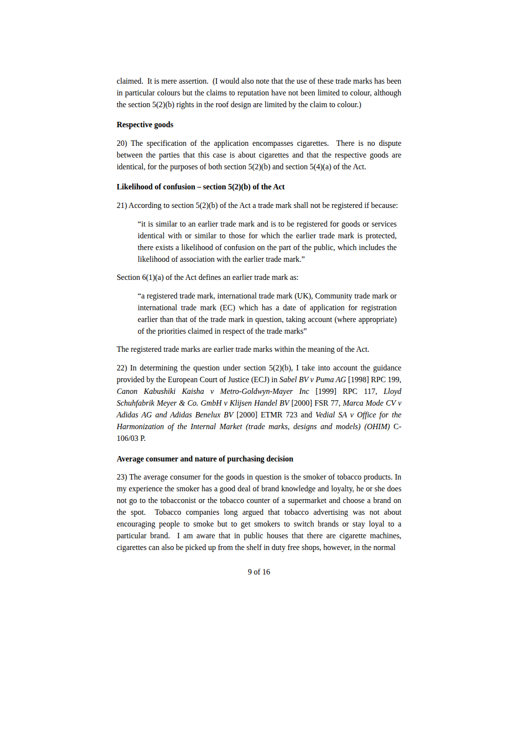claimed. It is mere assertion. (I would also note that the use of these trade marks has been in particular colours but the claims to reputation have not been limited to colour, although the section 5(2)(b) rights in the roof design are limited by the claim to colour.)
Respective goods
20) The specification of the application encompasses cigarettes. There is no dispute between the parties that this case is about cigarettes and that the respective goods are identical, for the purposes of both section 5(2)(b) and section 5(4)(a) of the Act.
Likelihood of confusion – section 5(2)(b) of the Act
21) According to section 5(2)(b) of the Act a trade mark shall not be registered if because:
“it is similar to an earlier trade mark and is to be registered for goods or services identical with or similar to those for which the earlier trade mark is protected, there exists a likelihood of confusion on the part of the public, which includes the likelihood of association with the earlier trade mark.”
Section 6(1)(a) of the Act defines an earlier trade mark as:
“a registered trade mark, international trade mark (UK), Community trade mark or international trade mark (EC) which has a date of application for registration earlier than that of the trade mark in question, taking account (where appropriate) of the priorities claimed in respect of the trade marks”
The registered trade marks are earlier trade marks within the meaning of the Act.
22) In determining the question under section 5(2)(b), I take into account the guidance provided by the European Court of Justice (ECJ) in Sabel BV v Puma AG [1998] RPC 199, Canon Kabushiki Kaisha v Metro-Goldwyn-Mayer Inc [1999] RPC 117, Lloyd Schuhfabrik Meyer & Co. GmbH v Klijsen Handel BV [2000] FSR 77, Marca Mode CV v Adidas AG and Adidas Benelux BV [2000] ETMR 723 and Vedial SA v Office for the Harmonization of the Internal Market (trade marks, designs and models) (OHIM) C-106/03 P.
Average consumer and nature of purchasing decision
23) The average consumer for the goods in question is the smoker of tobacco products. In my experience the smoker has a good deal of brand knowledge and loyalty, he or she does not go to the tobacconist or the tobacco counter of a supermarket and choose a brand on the spot. Tobacco companies long argued that tobacco advertising was not about encouraging people to smoke but to get smokers to switch brands or stay loyal to a particular brand. I am aware that in public houses that there are cigarette machines, cigarettes can also be picked up from the shelf in duty free shops, however, in the normal
9 of 16